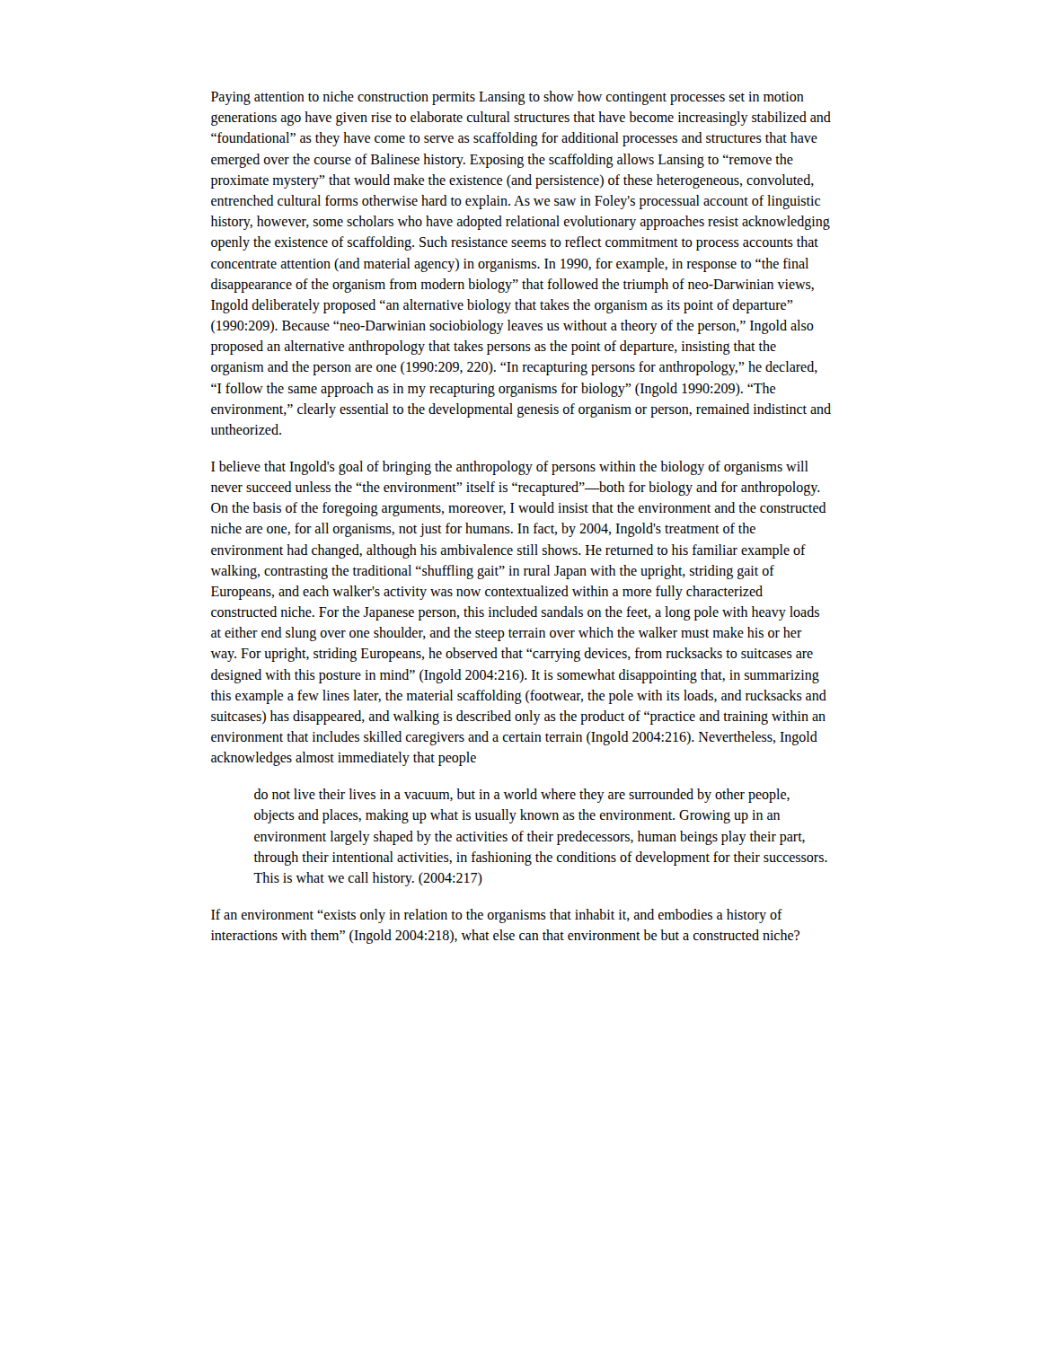Paying attention to niche construction permits Lansing to show how contingent processes set in motion generations ago have given rise to elaborate cultural structures that have become increasingly stabilized and “foundational” as they have come to serve as scaffolding for additional processes and structures that have emerged over the course of Balinese history. Exposing the scaffolding allows Lansing to “remove the proximate mystery” that would make the existence (and persistence) of these heterogeneous, convoluted, entrenched cultural forms otherwise hard to explain. As we saw in Foley's processual account of linguistic history, however, some scholars who have adopted relational evolutionary approaches resist acknowledging openly the existence of scaffolding. Such resistance seems to reflect commitment to process accounts that concentrate attention (and material agency) in organisms. In 1990, for example, in response to “the final disappearance of the organism from modern biology” that followed the triumph of neo-Darwinian views, Ingold deliberately proposed “an alternative biology that takes the organism as its point of departure” (1990:209). Because “neo-Darwinian sociobiology leaves us without a theory of the person,” Ingold also proposed an alternative anthropology that takes persons as the point of departure, insisting that the organism and the person are one (1990:209, 220). “In recapturing persons for anthropology,” he declared, “I follow the same approach as in my recapturing organisms for biology” (Ingold 1990:209). “The environment,” clearly essential to the developmental genesis of organism or person, remained indistinct and untheorized.
I believe that Ingold's goal of bringing the anthropology of persons within the biology of organisms will never succeed unless the “the environment” itself is “recaptured”—both for biology and for anthropology. On the basis of the foregoing arguments, moreover, I would insist that the environment and the constructed niche are one, for all organisms, not just for humans. In fact, by 2004, Ingold's treatment of the environment had changed, although his ambivalence still shows. He returned to his familiar example of walking, contrasting the traditional “shuffling gait” in rural Japan with the upright, striding gait of Europeans, and each walker's activity was now contextualized within a more fully characterized constructed niche. For the Japanese person, this included sandals on the feet, a long pole with heavy loads at either end slung over one shoulder, and the steep terrain over which the walker must make his or her way. For upright, striding Europeans, he observed that “carrying devices, from rucksacks to suitcases are designed with this posture in mind” (Ingold 2004:216). It is somewhat disappointing that, in summarizing this example a few lines later, the material scaffolding (footwear, the pole with its loads, and rucksacks and suitcases) has disappeared, and walking is described only as the product of “practice and training within an environment that includes skilled caregivers and a certain terrain (Ingold 2004:216). Nevertheless, Ingold acknowledges almost immediately that people
do not live their lives in a vacuum, but in a world where they are surrounded by other people, objects and places, making up what is usually known as the environment. Growing up in an environment largely shaped by the activities of their predecessors, human beings play their part, through their intentional activities, in fashioning the conditions of development for their successors. This is what we call history. (2004:217)
If an environment “exists only in relation to the organisms that inhabit it, and embodies a history of interactions with them” (Ingold 2004:218), what else can that environment be but a constructed niche?